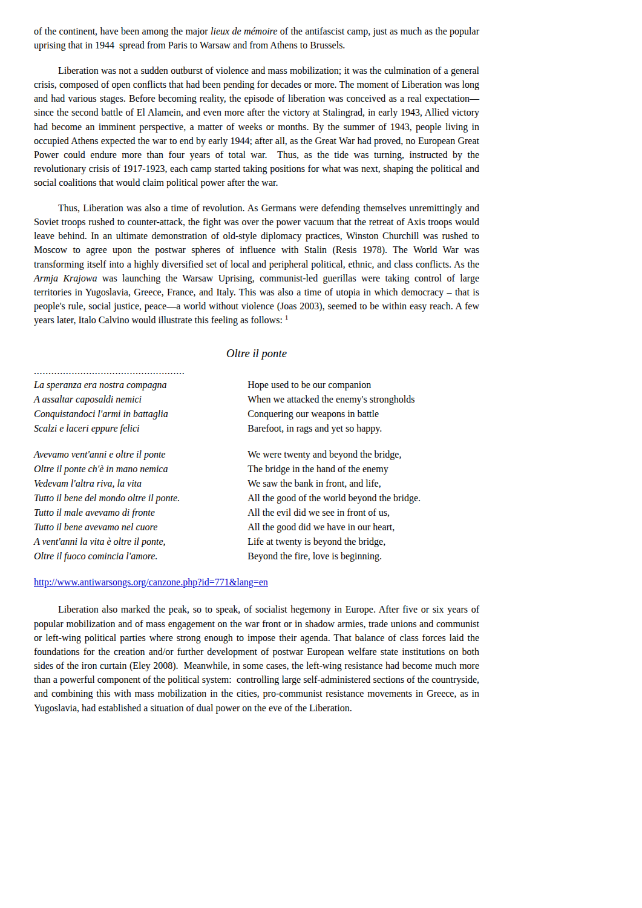of the continent, have been among the major lieux de mémoire of the antifascist camp, just as much as the popular uprising that in 1944 spread from Paris to Warsaw and from Athens to Brussels.
Liberation was not a sudden outburst of violence and mass mobilization; it was the culmination of a general crisis, composed of open conflicts that had been pending for decades or more. The moment of Liberation was long and had various stages. Before becoming reality, the episode of liberation was conceived as a real expectation—since the second battle of El Alamein, and even more after the victory at Stalingrad, in early 1943, Allied victory had become an imminent perspective, a matter of weeks or months. By the summer of 1943, people living in occupied Athens expected the war to end by early 1944; after all, as the Great War had proved, no European Great Power could endure more than four years of total war. Thus, as the tide was turning, instructed by the revolutionary crisis of 1917-1923, each camp started taking positions for what was next, shaping the political and social coalitions that would claim political power after the war.
Thus, Liberation was also a time of revolution. As Germans were defending themselves unremittingly and Soviet troops rushed to counter-attack, the fight was over the power vacuum that the retreat of Axis troops would leave behind. In an ultimate demonstration of old-style diplomacy practices, Winston Churchill was rushed to Moscow to agree upon the postwar spheres of influence with Stalin (Resis 1978). The World War was transforming itself into a highly diversified set of local and peripheral political, ethnic, and class conflicts. As the Armja Krajowa was launching the Warsaw Uprising, communist-led guerillas were taking control of large territories in Yugoslavia, Greece, France, and Italy. This was also a time of utopia in which democracy – that is people's rule, social justice, peace—a world without violence (Joas 2003), seemed to be within easy reach. A few years later, Italo Calvino would illustrate this feeling as follows: 1
Oltre il ponte
....................................................
| La speranza era nostra compagna | Hope used to be our companion |
| A assaltar caposaldi nemici | When we attacked the enemy's strongholds |
| Conquistandoci l'armi in battaglia | Conquering our weapons in battle |
| Scalzi e laceri eppure felici | Barefoot, in rags and yet so happy. |
| Avevamo vent'anni e oltre il ponte | We were twenty and beyond the bridge, |
| Oltre il ponte ch'è in mano nemica | The bridge in the hand of the enemy |
| Vedevam l'altra riva, la vita | We saw the bank in front, and life, |
| Tutto il bene del mondo oltre il ponte. | All the good of the world beyond the bridge. |
| Tutto il male avevamo di fronte | All the evil did we see in front of us, |
| Tutto il bene avevamo nel cuore | All the good did we have in our heart, |
| A vent'anni la vita è oltre il ponte, | Life at twenty is beyond the bridge, |
| Oltre il fuoco comincia l'amore. | Beyond the fire, love is beginning. |
http://www.antiwarsongs.org/canzone.php?id=771&lang=en
Liberation also marked the peak, so to speak, of socialist hegemony in Europe. After five or six years of popular mobilization and of mass engagement on the war front or in shadow armies, trade unions and communist or left-wing political parties where strong enough to impose their agenda. That balance of class forces laid the foundations for the creation and/or further development of postwar European welfare state institutions on both sides of the iron curtain (Eley 2008). Meanwhile, in some cases, the left-wing resistance had become much more than a powerful component of the political system: controlling large self-administered sections of the countryside, and combining this with mass mobilization in the cities, pro-communist resistance movements in Greece, as in Yugoslavia, had established a situation of dual power on the eve of the Liberation.